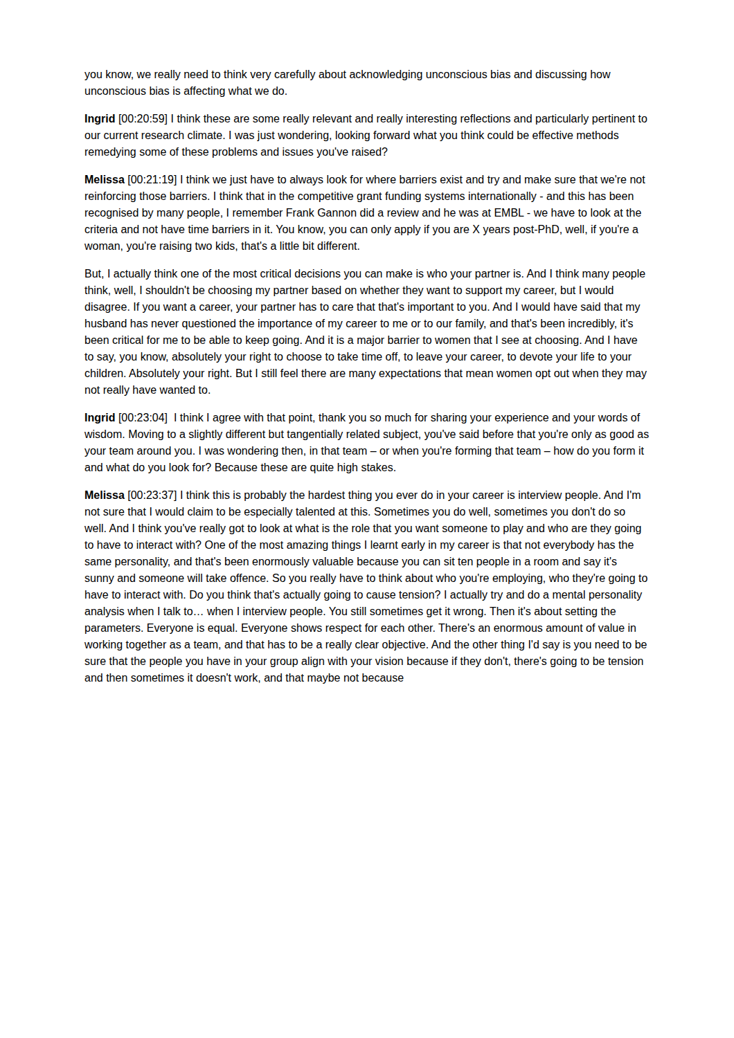you know, we really need to think very carefully about acknowledging unconscious bias and discussing how unconscious bias is affecting what we do.
Ingrid [00:20:59] I think these are some really relevant and really interesting reflections and particularly pertinent to our current research climate. I was just wondering, looking forward what you think could be effective methods remedying some of these problems and issues you've raised?
Melissa [00:21:19] I think we just have to always look for where barriers exist and try and make sure that we're not reinforcing those barriers. I think that in the competitive grant funding systems internationally - and this has been recognised by many people, I remember Frank Gannon did a review and he was at EMBL - we have to look at the criteria and not have time barriers in it. You know, you can only apply if you are X years post-PhD, well, if you're a woman, you're raising two kids, that's a little bit different.
But, I actually think one of the most critical decisions you can make is who your partner is. And I think many people think, well, I shouldn't be choosing my partner based on whether they want to support my career, but I would disagree. If you want a career, your partner has to care that that's important to you. And I would have said that my husband has never questioned the importance of my career to me or to our family, and that's been incredibly, it's been critical for me to be able to keep going. And it is a major barrier to women that I see at choosing. And I have to say, you know, absolutely your right to choose to take time off, to leave your career, to devote your life to your children. Absolutely your right. But I still feel there are many expectations that mean women opt out when they may not really have wanted to.
Ingrid [00:23:04] I think I agree with that point, thank you so much for sharing your experience and your words of wisdom. Moving to a slightly different but tangentially related subject, you've said before that you're only as good as your team around you. I was wondering then, in that team – or when you're forming that team – how do you form it and what do you look for? Because these are quite high stakes.
Melissa [00:23:37] I think this is probably the hardest thing you ever do in your career is interview people. And I'm not sure that I would claim to be especially talented at this. Sometimes you do well, sometimes you don't do so well. And I think you've really got to look at what is the role that you want someone to play and who are they going to have to interact with? One of the most amazing things I learnt early in my career is that not everybody has the same personality, and that's been enormously valuable because you can sit ten people in a room and say it's sunny and someone will take offence. So you really have to think about who you're employing, who they're going to have to interact with. Do you think that's actually going to cause tension? I actually try and do a mental personality analysis when I talk to… when I interview people. You still sometimes get it wrong. Then it's about setting the parameters. Everyone is equal. Everyone shows respect for each other. There's an enormous amount of value in working together as a team, and that has to be a really clear objective. And the other thing I'd say is you need to be sure that the people you have in your group align with your vision because if they don't, there's going to be tension and then sometimes it doesn't work, and that maybe not because